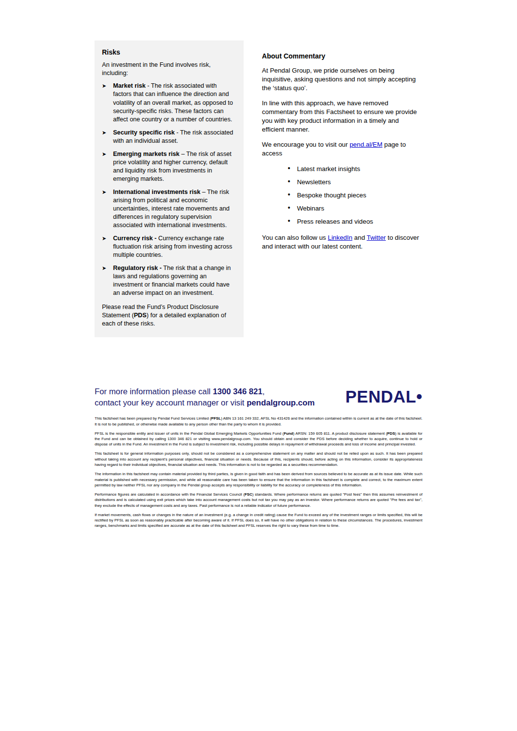Risks
An investment in the Fund involves risk, including:
Market risk - The risk associated with factors that can influence the direction and volatility of an overall market, as opposed to security-specific risks. These factors can affect one country or a number of countries.
Security specific risk - The risk associated with an individual asset.
Emerging markets risk – The risk of asset price volatility and higher currency, default and liquidity risk from investments in emerging markets.
International investments risk – The risk arising from political and economic uncertainties, interest rate movements and differences in regulatory supervision associated with international investments.
Currency risk - Currency exchange rate fluctuation risk arising from investing across multiple countries.
Regulatory risk - The risk that a change in laws and regulations governing an investment or financial markets could have an adverse impact on an investment.
Please read the Fund’s Product Disclosure Statement (PDS) for a detailed explanation of each of these risks.
About Commentary
At Pendal Group, we pride ourselves on being inquisitive, asking questions and not simply accepting the ‘status quo’.
In line with this approach, we have removed commentary from this Factsheet to ensure we provide you with key product information in a timely and efficient manner.
We encourage you to visit our pend.al/EM page to access
Latest market insights
Newsletters
Bespoke thought pieces
Webinars
Press releases and videos
You can also follow us LinkedIn and Twitter to discover and interact with our latest content.
For more information please call 1300 346 821,
contact your key account manager or visit pendalgroup.com
PENDAL•
This factsheet has been prepared by Pendal Fund Services Limited (PFSL) ABN 13 161 249 332, AFSL No 431426 and the information contained within is current as at the date of this factsheet. It is not to be published, or otherwise made available to any person other than the party to whom it is provided.
PFSL is the responsible entity and issuer of units in the Pendal Global Emerging Markets Opportunities Fund (Fund) ARSN: 159 605 811. A product disclosure statement (PDS) is available for the Fund and can be obtained by calling 1300 346 821 or visiting www.pendalgroup.com. You should obtain and consider the PDS before deciding whether to acquire, continue to hold or dispose of units in the Fund. An investment in the Fund is subject to investment risk, including possible delays in repayment of withdrawal proceeds and loss of income and principal invested.
This factsheet is for general information purposes only, should not be considered as a comprehensive statement on any matter and should not be relied upon as such. It has been prepared without taking into account any recipient’s personal objectives, financial situation or needs. Because of this, recipients should, before acting on this information, consider its appropriateness having regard to their individual objectives, financial situation and needs. This information is not to be regarded as a securities recommendation.
The information in this factsheet may contain material provided by third parties, is given in good faith and has been derived from sources believed to be accurate as at its issue date. While such material is published with necessary permission, and while all reasonable care has been taken to ensure that the information in this factsheet is complete and correct, to the maximum extent permitted by law neither PFSL nor any company in the Pendal group accepts any responsibility or liability for the accuracy or completeness of this information.
Performance figures are calculated in accordance with the Financial Services Council (FSC) standards. Where performance returns are quoted "Post fees" then this assumes reinvestment of distributions and is calculated using exit prices which take into account management costs but not tax you may pay as an investor. Where performance returns are quoted "Pre fees and tax", they exclude the effects of management costs and any taxes. Past performance is not a reliable indicator of future performance.
If market movements, cash flows or changes in the nature of an investment (e.g. a change in credit rating) cause the Fund to exceed any of the investment ranges or limits specified, this will be rectified by PFSL as soon as reasonably practicable after becoming aware of it. If PFSL does so, it will have no other obligations in relation to these circumstances. The procedures, investment ranges, benchmarks and limits specified are accurate as at the date of this factsheet and PFSL reserves the right to vary these from time to time.